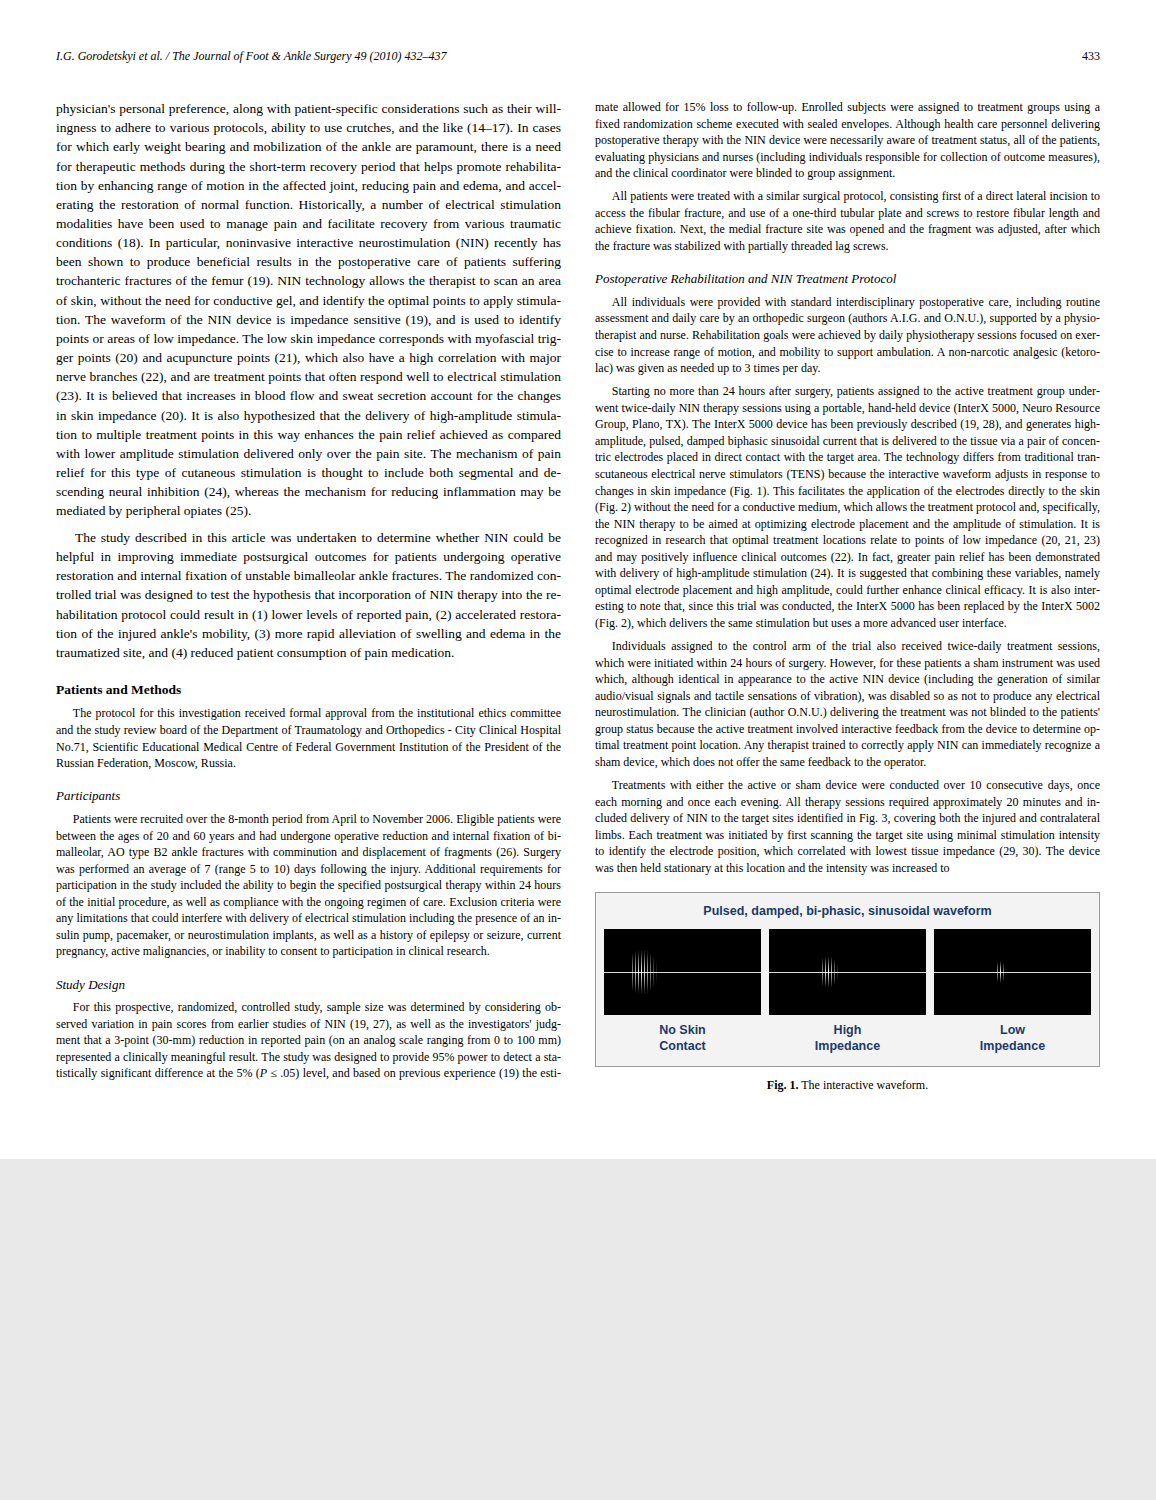I.G. Gorodetskyi et al. / The Journal of Foot & Ankle Surgery 49 (2010) 432–437 433
physician's personal preference, along with patient-specific considerations such as their willingness to adhere to various protocols, ability to use crutches, and the like (14–17). In cases for which early weight bearing and mobilization of the ankle are paramount, there is a need for therapeutic methods during the short-term recovery period that helps promote rehabilitation by enhancing range of motion in the affected joint, reducing pain and edema, and accelerating the restoration of normal function. Historically, a number of electrical stimulation modalities have been used to manage pain and facilitate recovery from various traumatic conditions (18). In particular, noninvasive interactive neurostimulation (NIN) recently has been shown to produce beneficial results in the postoperative care of patients suffering trochanteric fractures of the femur (19). NIN technology allows the therapist to scan an area of skin, without the need for conductive gel, and identify the optimal points to apply stimulation. The waveform of the NIN device is impedance sensitive (19), and is used to identify points or areas of low impedance. The low skin impedance corresponds with myofascial trigger points (20) and acupuncture points (21), which also have a high correlation with major nerve branches (22), and are treatment points that often respond well to electrical stimulation (23). It is believed that increases in blood flow and sweat secretion account for the changes in skin impedance (20). It is also hypothesized that the delivery of high-amplitude stimulation to multiple treatment points in this way enhances the pain relief achieved as compared with lower amplitude stimulation delivered only over the pain site. The mechanism of pain relief for this type of cutaneous stimulation is thought to include both segmental and descending neural inhibition (24), whereas the mechanism for reducing inflammation may be mediated by peripheral opiates (25).
The study described in this article was undertaken to determine whether NIN could be helpful in improving immediate postsurgical outcomes for patients undergoing operative restoration and internal fixation of unstable bimalleolar ankle fractures. The randomized controlled trial was designed to test the hypothesis that incorporation of NIN therapy into the rehabilitation protocol could result in (1) lower levels of reported pain, (2) accelerated restoration of the injured ankle's mobility, (3) more rapid alleviation of swelling and edema in the traumatized site, and (4) reduced patient consumption of pain medication.
Patients and Methods
The protocol for this investigation received formal approval from the institutional ethics committee and the study review board of the Department of Traumatology and Orthopedics - City Clinical Hospital No.71, Scientific Educational Medical Centre of Federal Government Institution of the President of the Russian Federation, Moscow, Russia.
Participants
Patients were recruited over the 8-month period from April to November 2006. Eligible patients were between the ages of 20 and 60 years and had undergone operative reduction and internal fixation of bimalleolar, AO type B2 ankle fractures with comminution and displacement of fragments (26). Surgery was performed an average of 7 (range 5 to 10) days following the injury. Additional requirements for participation in the study included the ability to begin the specified postsurgical therapy within 24 hours of the initial procedure, as well as compliance with the ongoing regimen of care. Exclusion criteria were any limitations that could interfere with delivery of electrical stimulation including the presence of an insulin pump, pacemaker, or neurostimulation implants, as well as a history of epilepsy or seizure, current pregnancy, active malignancies, or inability to consent to participation in clinical research.
Study Design
For this prospective, randomized, controlled study, sample size was determined by considering observed variation in pain scores from earlier studies of NIN (19, 27), as well as the investigators' judgment that a 3-point (30-mm) reduction in reported pain (on an analog scale ranging from 0 to 100 mm) represented a clinically meaningful result. The study was designed to provide 95% power to detect a statistically significant difference at the 5% (P ≤ .05) level, and based on previous experience (19) the estimate allowed for 15% loss to follow-up. Enrolled subjects were assigned to treatment groups using a fixed randomization scheme executed with sealed envelopes. Although health care personnel delivering postoperative therapy with the NIN device were necessarily aware of treatment status, all of the patients, evaluating physicians and nurses (including individuals responsible for collection of outcome measures), and the clinical coordinator were blinded to group assignment.
All patients were treated with a similar surgical protocol, consisting first of a direct lateral incision to access the fibular fracture, and use of a one-third tubular plate and screws to restore fibular length and achieve fixation. Next, the medial fracture site was opened and the fragment was adjusted, after which the fracture was stabilized with partially threaded lag screws.
Postoperative Rehabilitation and NIN Treatment Protocol
All individuals were provided with standard interdisciplinary postoperative care, including routine assessment and daily care by an orthopedic surgeon (authors A.I.G. and O.N.U.), supported by a physiotherapist and nurse. Rehabilitation goals were achieved by daily physiotherapy sessions focused on exercise to increase range of motion, and mobility to support ambulation. A non-narcotic analgesic (ketorolac) was given as needed up to 3 times per day.
Starting no more than 24 hours after surgery, patients assigned to the active treatment group underwent twice-daily NIN therapy sessions using a portable, hand-held device (InterX 5000, Neuro Resource Group, Plano, TX). The InterX 5000 device has been previously described (19, 28), and generates high-amplitude, pulsed, damped biphasic sinusoidal current that is delivered to the tissue via a pair of concentric electrodes placed in direct contact with the target area. The technology differs from traditional transcutaneous electrical nerve stimulators (TENS) because the interactive waveform adjusts in response to changes in skin impedance (Fig. 1). This facilitates the application of the electrodes directly to the skin (Fig. 2) without the need for a conductive medium, which allows the treatment protocol and, specifically, the NIN therapy to be aimed at optimizing electrode placement and the amplitude of stimulation. It is recognized in research that optimal treatment locations relate to points of low impedance (20, 21, 23) and may positively influence clinical outcomes (22). In fact, greater pain relief has been demonstrated with delivery of high-amplitude stimulation (24). It is suggested that combining these variables, namely optimal electrode placement and high amplitude, could further enhance clinical efficacy. It is also interesting to note that, since this trial was conducted, the InterX 5000 has been replaced by the InterX 5002 (Fig. 2), which delivers the same stimulation but uses a more advanced user interface.
Individuals assigned to the control arm of the trial also received twice-daily treatment sessions, which were initiated within 24 hours of surgery. However, for these patients a sham instrument was used which, although identical in appearance to the active NIN device (including the generation of similar audio/visual signals and tactile sensations of vibration), was disabled so as not to produce any electrical neurostimulation. The clinician (author O.N.U.) delivering the treatment was not blinded to the patients' group status because the active treatment involved interactive feedback from the device to determine optimal treatment point location. Any therapist trained to correctly apply NIN can immediately recognize a sham device, which does not offer the same feedback to the operator.
Treatments with either the active or sham device were conducted over 10 consecutive days, once each morning and once each evening. All therapy sessions required approximately 20 minutes and included delivery of NIN to the target sites identified in Fig. 3, covering both the injured and contralateral limbs. Each treatment was initiated by first scanning the target site using minimal stimulation intensity to identify the electrode position, which correlated with lowest tissue impedance (29, 30). The device was then held stationary at this location and the intensity was increased to
Pulsed, damped, bi-phasic, sinusoidal waveform
No Skin
Contact
High
Impedance
Low
Impedance
Fig. 1. The interactive waveform.